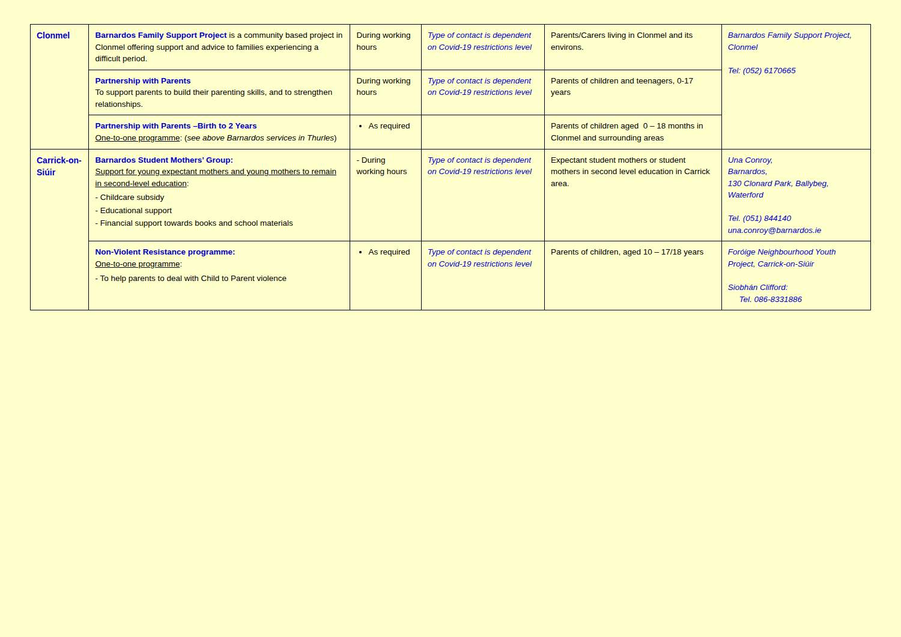| Clonmel | Barnardos Family Support Project is a community based project in Clonmel offering support and advice to families experiencing a difficult period. | During working hours | Type of contact is dependent on Covid-19 restrictions level | Parents/Carers living in Clonmel and its environs. | Barnardos Family Support Project, Clonmel Tel: (052) 6170665 |
| Partnership with Parents To support parents to build their parenting skills, and to strengthen relationships. | During working hours | Type of contact is dependent on Covid-19 restrictions level | Parents of children and teenagers, 0-17 years |
| Partnership with Parents –Birth to 2 Years One-to-one programme : ( see above Barnardos services in Thurles ) | As required | | Parents of children aged 0 – 18 months in Clonmel and surrounding areas |
| Carrick-on-Siúir | Barnardos Student Mothers’ Group: Support for young expectant mothers and young mothers to remain in second-level education : Childcare subsidy Educational support Financial support towards books and school materials | - During working hours | Type of contact is dependent on Covid-19 restrictions level | Expectant student mothers or student mothers in second level education in Carrick area. | Una Conroy, Barnardos, 130 Clonard Park, Ballybeg, Waterford Tel. (051) 844140 una.conroy@barnardos.ie |
| Non-Violent Resistance programme: One-to-one programme : To help parents to deal with Child to Parent violence | As required | Type of contact is dependent on Covid-19 restrictions level | Parents of children, aged 10 – 17/18 years | Foróige Neighbourhood Youth Project, Carrick-on-Siúir Siobhán Clifford: Tel. 086-8331886 |